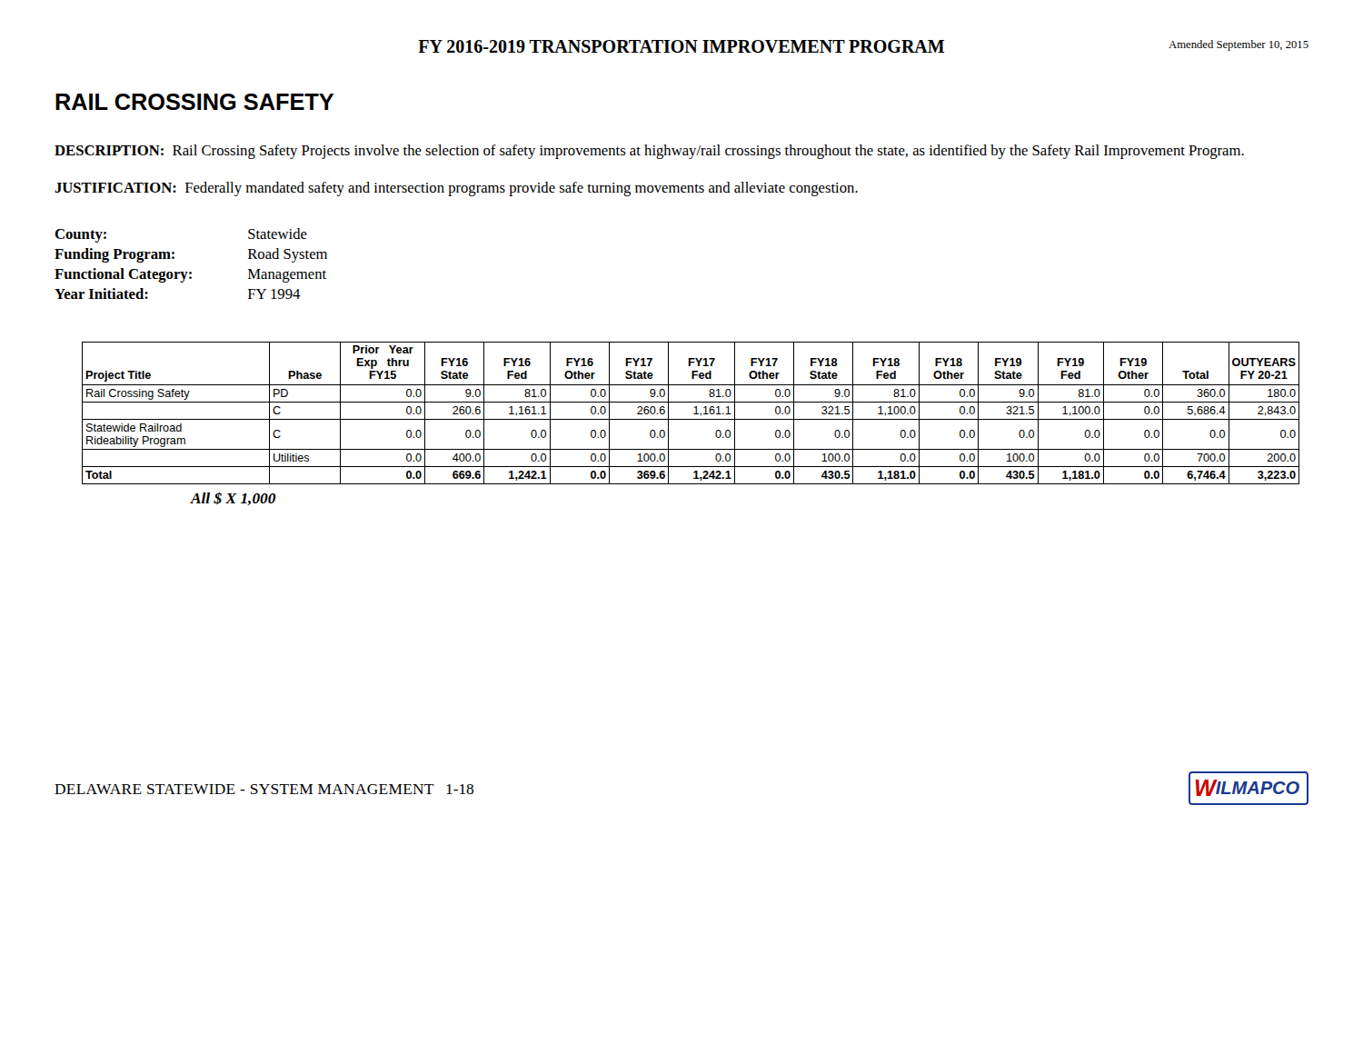FY 2016-2019 TRANSPORTATION IMPROVEMENT PROGRAM Amended September 10, 2015
RAIL CROSSING SAFETY
DESCRIPTION: Rail Crossing Safety Projects involve the selection of safety improvements at highway/rail crossings throughout the state, as identified by the Safety Rail Improvement Program.
JUSTIFICATION: Federally mandated safety and intersection programs provide safe turning movements and alleviate congestion.
| County: | Statewide |
| Funding Program: | Road System |
| Functional Category: | Management |
| Year Initiated: | FY 1994 |
| Project Title | Phase | Prior Year Exp thru FY15 | FY16 State | FY16 Fed | FY16 Other | FY17 State | FY17 Fed | FY17 Other | FY18 State | FY18 Fed | FY18 Other | FY19 State | FY19 Fed | FY19 Other | Total | OUTYEARS FY 20-21 |
| --- | --- | --- | --- | --- | --- | --- | --- | --- | --- | --- | --- | --- | --- | --- | --- | --- |
| Rail Crossing Safety | PD | 0.0 | 9.0 | 81.0 | 0.0 | 9.0 | 81.0 | 0.0 | 9.0 | 81.0 | 0.0 | 9.0 | 81.0 | 0.0 | 360.0 | 180.0 |
| | C | 0.0 | 260.6 | 1,161.1 | 0.0 | 260.6 | 1,161.1 | 0.0 | 321.5 | 1,100.0 | 0.0 | 321.5 | 1,100.0 | 0.0 | 5,686.4 | 2,843.0 |
| Statewide Railroad Rideability Program | C | 0.0 | 0.0 | 0.0 | 0.0 | 0.0 | 0.0 | 0.0 | 0.0 | 0.0 | 0.0 | 0.0 | 0.0 | 0.0 | 0.0 | 0.0 |
| | Utilities | 0.0 | 400.0 | 0.0 | 0.0 | 100.0 | 0.0 | 0.0 | 100.0 | 0.0 | 0.0 | 100.0 | 0.0 | 0.0 | 700.0 | 200.0 |
| Total | | 0.0 | 669.6 | 1,242.1 | 0.0 | 369.6 | 1,242.1 | 0.0 | 430.5 | 1,181.0 | 0.0 | 430.5 | 1,181.0 | 0.0 | 6,746.4 | 3,223.0 |
All $ X 1,000
DELAWARE STATEWIDE - SYSTEM MANAGEMENT 1-18 WILMAPCO